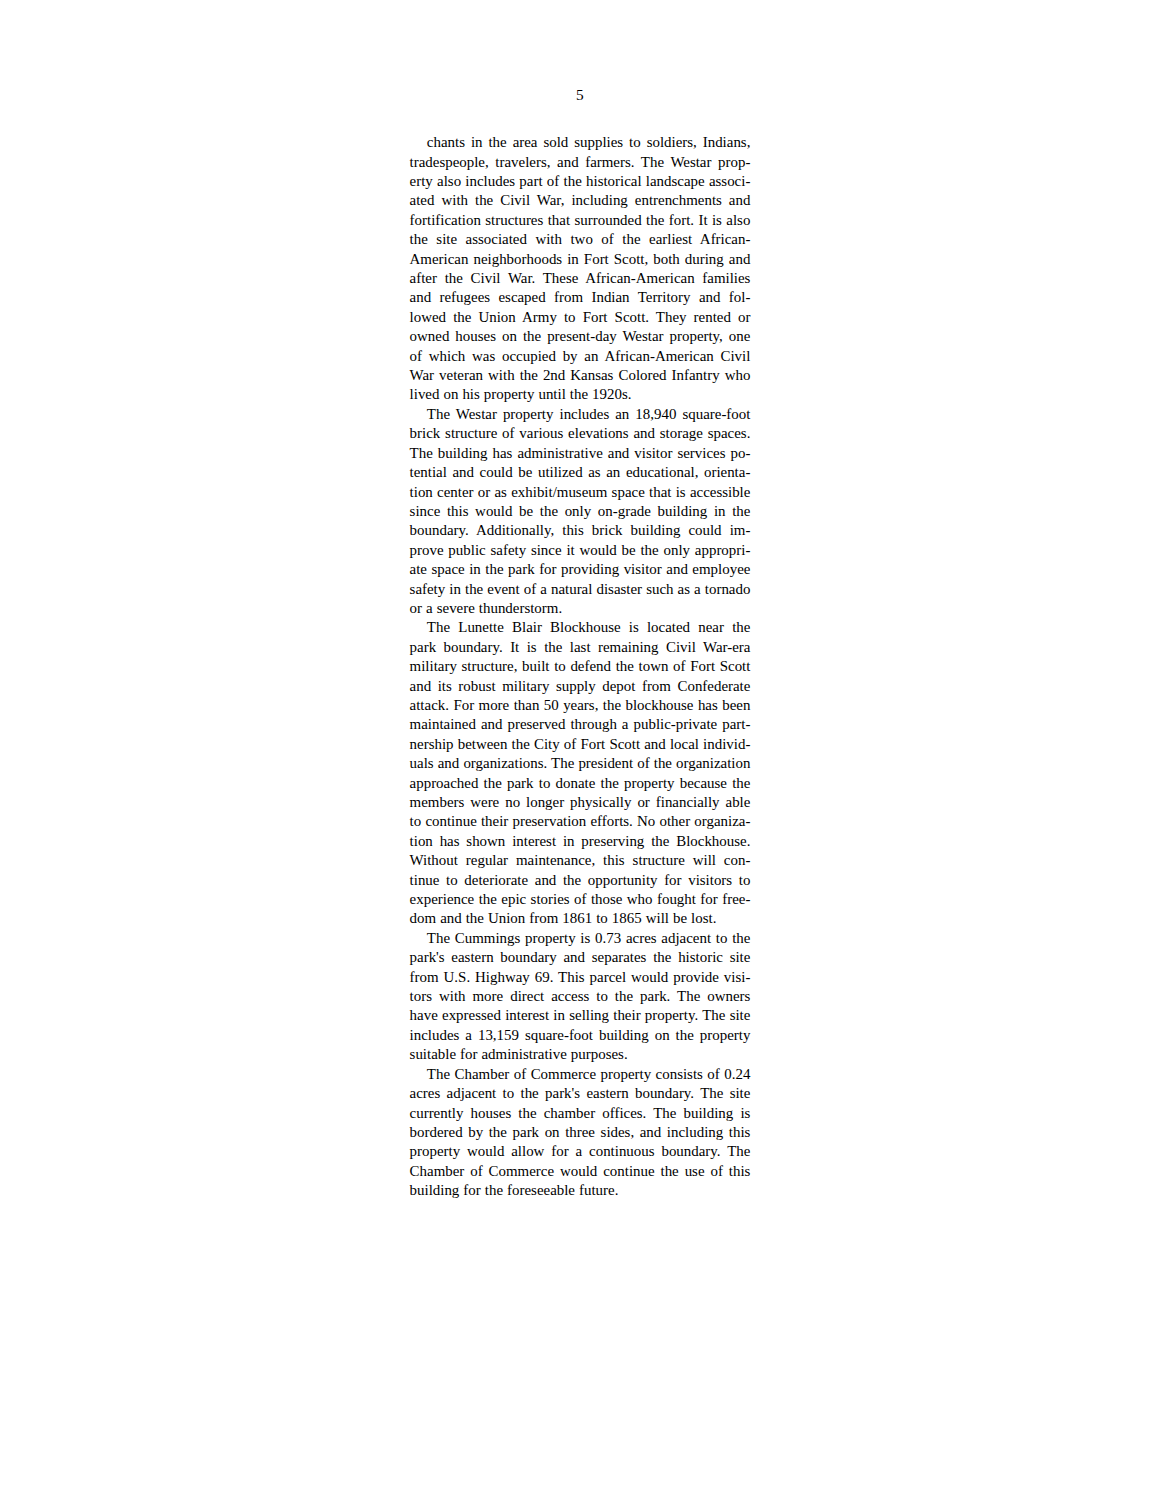5
chants in the area sold supplies to soldiers, Indians, tradespeople, travelers, and farmers. The Westar property also includes part of the historical landscape associated with the Civil War, including entrenchments and fortification structures that surrounded the fort. It is also the site associated with two of the earliest African-American neighborhoods in Fort Scott, both during and after the Civil War. These African-American families and refugees escaped from Indian Territory and followed the Union Army to Fort Scott. They rented or owned houses on the present-day Westar property, one of which was occupied by an African-American Civil War veteran with the 2nd Kansas Colored Infantry who lived on his property until the 1920s.
The Westar property includes an 18,940 square-foot brick structure of various elevations and storage spaces. The building has administrative and visitor services potential and could be utilized as an educational, orientation center or as exhibit/museum space that is accessible since this would be the only on-grade building in the boundary. Additionally, this brick building could improve public safety since it would be the only appropriate space in the park for providing visitor and employee safety in the event of a natural disaster such as a tornado or a severe thunderstorm.
The Lunette Blair Blockhouse is located near the park boundary. It is the last remaining Civil War-era military structure, built to defend the town of Fort Scott and its robust military supply depot from Confederate attack. For more than 50 years, the blockhouse has been maintained and preserved through a public-private partnership between the City of Fort Scott and local individuals and organizations. The president of the organization approached the park to donate the property because the members were no longer physically or financially able to continue their preservation efforts. No other organization has shown interest in preserving the Blockhouse. Without regular maintenance, this structure will continue to deteriorate and the opportunity for visitors to experience the epic stories of those who fought for freedom and the Union from 1861 to 1865 will be lost.
The Cummings property is 0.73 acres adjacent to the park's eastern boundary and separates the historic site from U.S. Highway 69. This parcel would provide visitors with more direct access to the park. The owners have expressed interest in selling their property. The site includes a 13,159 square-foot building on the property suitable for administrative purposes.
The Chamber of Commerce property consists of 0.24 acres adjacent to the park's eastern boundary. The site currently houses the chamber offices. The building is bordered by the park on three sides, and including this property would allow for a continuous boundary. The Chamber of Commerce would continue the use of this building for the foreseeable future.